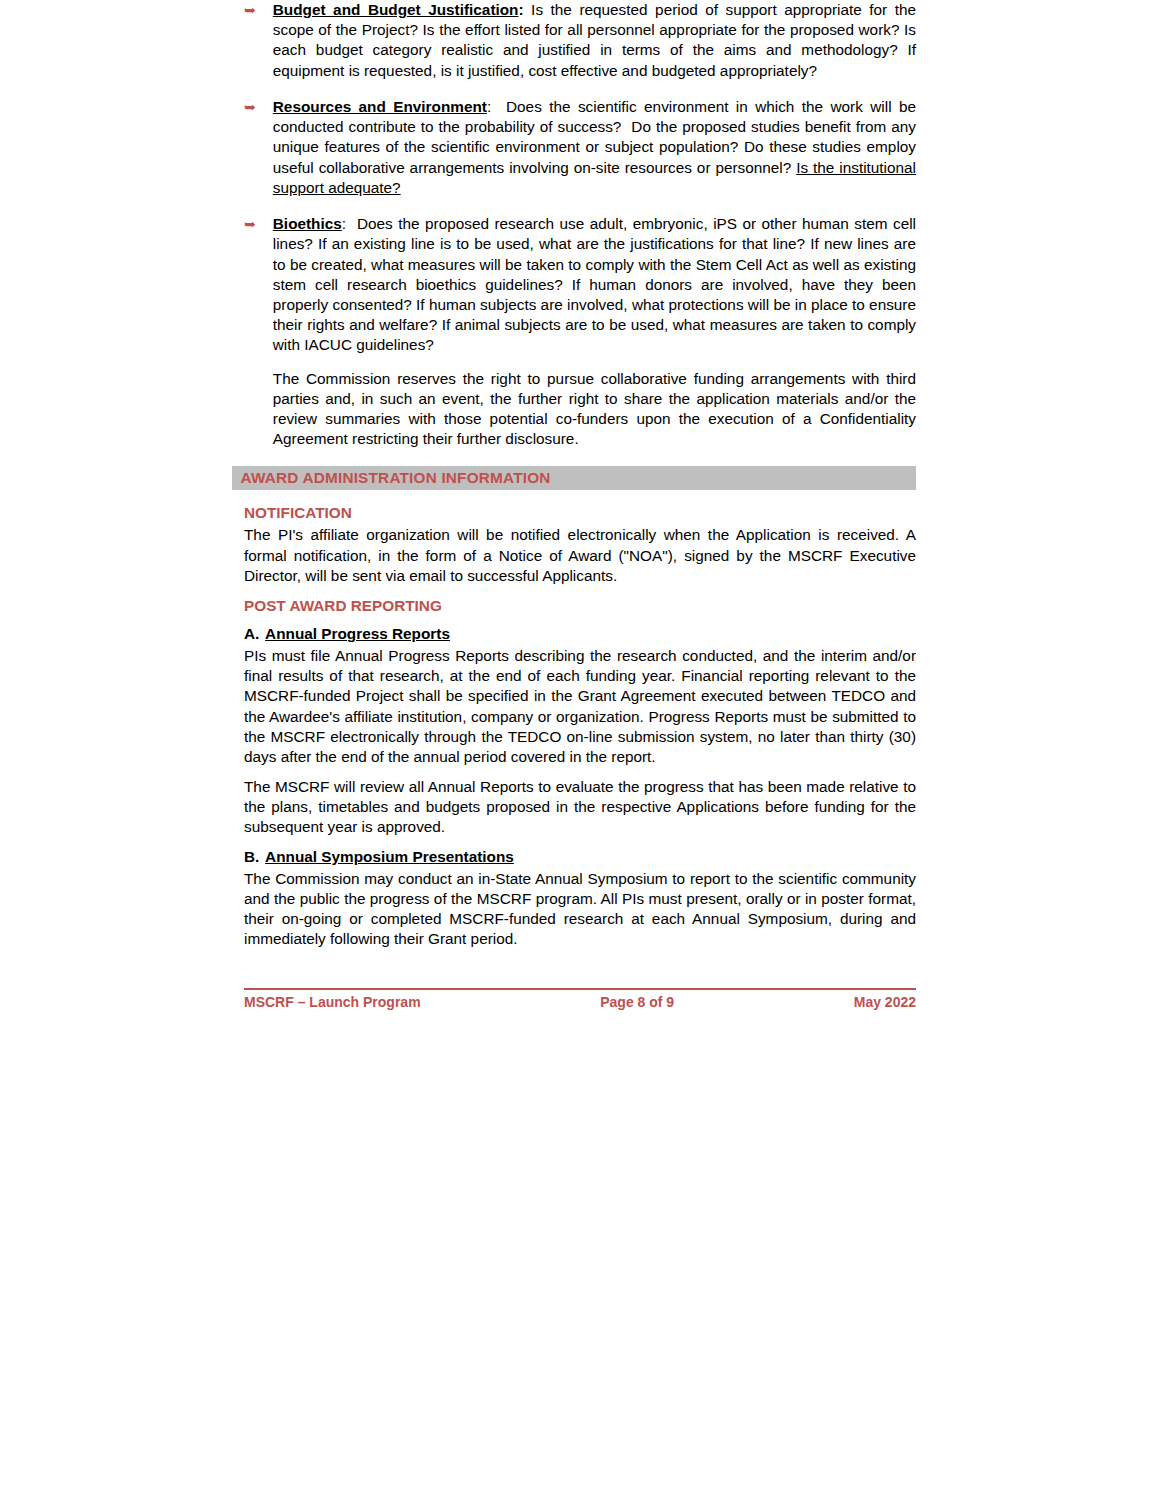➥
Budget and Budget Justification: Is the requested period of support appropriate for the scope of the Project? Is the effort listed for all personnel appropriate for the proposed work? Is each budget category realistic and justified in terms of the aims and methodology? If equipment is requested, is it justified, cost effective and budgeted appropriately?
➥
Resources and Environment: Does the scientific environment in which the work will be conducted contribute to the probability of success? Do the proposed studies benefit from any unique features of the scientific environment or subject population? Do these studies employ useful collaborative arrangements involving on-site resources or personnel? Is the institutional support adequate?
➥
Bioethics: Does the proposed research use adult, embryonic, iPS or other human stem cell lines? If an existing line is to be used, what are the justifications for that line? If new lines are to be created, what measures will be taken to comply with the Stem Cell Act as well as existing stem cell research bioethics guidelines? If human donors are involved, have they been properly consented? If human subjects are involved, what protections will be in place to ensure their rights and welfare? If animal subjects are to be used, what measures are taken to comply with IACUC guidelines?
The Commission reserves the right to pursue collaborative funding arrangements with third parties and, in such an event, the further right to share the application materials and/or the review summaries with those potential co-funders upon the execution of a Confidentiality Agreement restricting their further disclosure.
AWARD ADMINISTRATION INFORMATION
NOTIFICATION
The PI's affiliate organization will be notified electronically when the Application is received. A formal notification, in the form of a Notice of Award ("NOA"), signed by the MSCRF Executive Director, will be sent via email to successful Applicants.
POST AWARD REPORTING
A. Annual Progress Reports
PIs must file Annual Progress Reports describing the research conducted, and the interim and/or final results of that research, at the end of each funding year. Financial reporting relevant to the MSCRF-funded Project shall be specified in the Grant Agreement executed between TEDCO and the Awardee's affiliate institution, company or organization. Progress Reports must be submitted to the MSCRF electronically through the TEDCO on-line submission system, no later than thirty (30) days after the end of the annual period covered in the report.
The MSCRF will review all Annual Reports to evaluate the progress that has been made relative to the plans, timetables and budgets proposed in the respective Applications before funding for the subsequent year is approved.
B. Annual Symposium Presentations
The Commission may conduct an in-State Annual Symposium to report to the scientific community and the public the progress of the MSCRF program. All PIs must present, orally or in poster format, their on-going or completed MSCRF-funded research at each Annual Symposium, during and immediately following their Grant period.
MSCRF – Launch Program
Page 8 of 9
May 2022